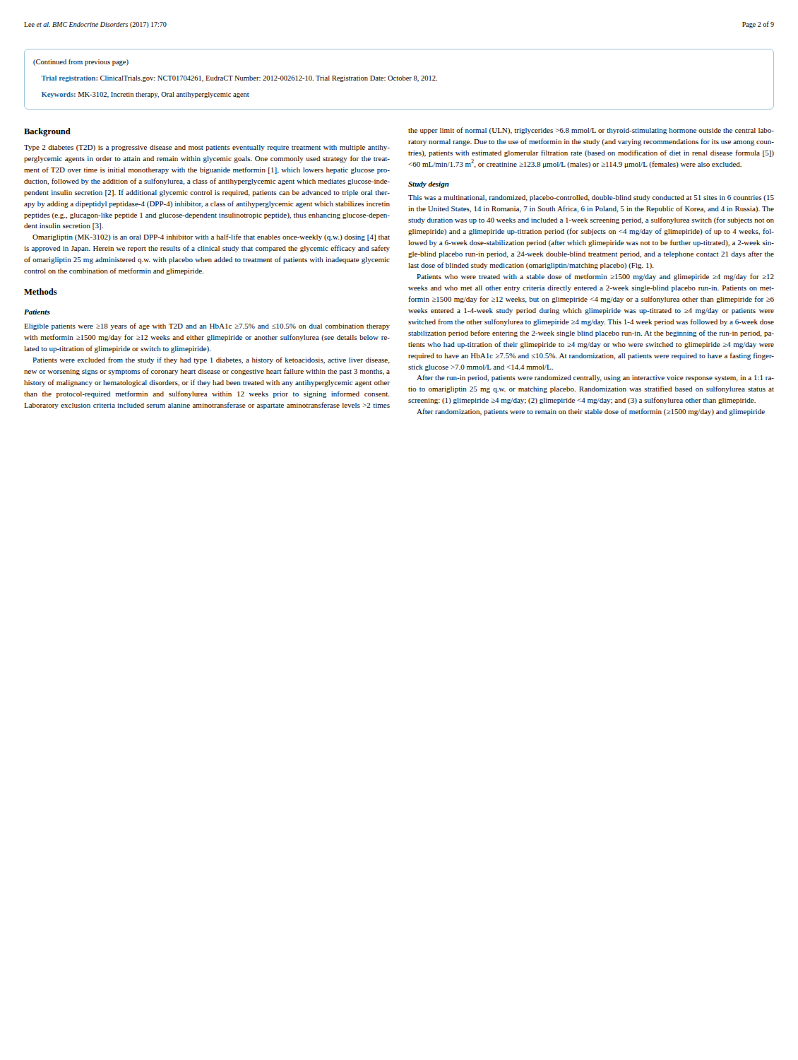Lee et al. BMC Endocrine Disorders (2017) 17:70
Page 2 of 9
(Continued from previous page)
Trial registration: ClinicalTrials.gov: NCT01704261, EudraCT Number: 2012-002612-10. Trial Registration Date: October 8, 2012.
Keywords: MK-3102, Incretin therapy, Oral antihyperglycemic agent
Background
Type 2 diabetes (T2D) is a progressive disease and most patients eventually require treatment with multiple antihyperglycemic agents in order to attain and remain within glycemic goals. One commonly used strategy for the treatment of T2D over time is initial monotherapy with the biguanide metformin [1], which lowers hepatic glucose production, followed by the addition of a sulfonylurea, a class of antihyperglycemic agent which mediates glucose-independent insulin secretion [2]. If additional glycemic control is required, patients can be advanced to triple oral therapy by adding a dipeptidyl peptidase-4 (DPP-4) inhibitor, a class of antihyperglycemic agent which stabilizes incretin peptides (e.g., glucagon-like peptide 1 and glucose-dependent insulinotropic peptide), thus enhancing glucose-dependent insulin secretion [3].
Omarigliptin (MK-3102) is an oral DPP-4 inhibitor with a half-life that enables once-weekly (q.w.) dosing [4] that is approved in Japan. Herein we report the results of a clinical study that compared the glycemic efficacy and safety of omarigliptin 25 mg administered q.w. with placebo when added to treatment of patients with inadequate glycemic control on the combination of metformin and glimepiride.
Methods
Patients
Eligible patients were ≥18 years of age with T2D and an HbA1c ≥7.5% and ≤10.5% on dual combination therapy with metformin ≥1500 mg/day for ≥12 weeks and either glimepiride or another sulfonylurea (see details below related to up-titration of glimepiride or switch to glimepiride).
Patients were excluded from the study if they had type 1 diabetes, a history of ketoacidosis, active liver disease, new or worsening signs or symptoms of coronary heart disease or congestive heart failure within the past 3 months, a history of malignancy or hematological disorders, or if they had been treated with any antihyperglycemic agent other than the protocol-required metformin and sulfonylurea within 12 weeks prior to signing informed consent. Laboratory exclusion criteria included serum alanine aminotransferase or aspartate aminotransferase levels >2 times the upper limit of normal (ULN), triglycerides >6.8 mmol/L or thyroid-stimulating hormone outside the central laboratory normal range. Due to the use of metformin in the study (and varying recommendations for its use among countries), patients with estimated glomerular filtration rate (based on modification of diet in renal disease formula [5]) <60 mL/min/1.73 m2, or creatinine ≥123.8 μmol/L (males) or ≥114.9 μmol/L (females) were also excluded.
Study design
This was a multinational, randomized, placebo-controlled, double-blind study conducted at 51 sites in 6 countries (15 in the United States, 14 in Romania, 7 in South Africa, 6 in Poland, 5 in the Republic of Korea, and 4 in Russia). The study duration was up to 40 weeks and included a 1-week screening period, a sulfonylurea switch (for subjects not on glimepiride) and a glimepiride up-titration period (for subjects on <4 mg/day of glimepiride) of up to 4 weeks, followed by a 6-week dose-stabilization period (after which glimepiride was not to be further up-titrated), a 2-week single-blind placebo run-in period, a 24-week double-blind treatment period, and a telephone contact 21 days after the last dose of blinded study medication (omarigliptin/matching placebo) (Fig. 1).
Patients who were treated with a stable dose of metformin ≥1500 mg/day and glimepiride ≥4 mg/day for ≥12 weeks and who met all other entry criteria directly entered a 2-week single-blind placebo run-in. Patients on metformin ≥1500 mg/day for ≥12 weeks, but on glimepiride <4 mg/day or a sulfonylurea other than glimepiride for ≥6 weeks entered a 1-4-week study period during which glimepiride was up-titrated to ≥4 mg/day or patients were switched from the other sulfonylurea to glimepiride ≥4 mg/day. This 1-4 week period was followed by a 6-week dose stabilization period before entering the 2-week single blind placebo run-in. At the beginning of the run-in period, patients who had up-titration of their glimepiride to ≥4 mg/day or who were switched to glimepiride ≥4 mg/day were required to have an HbA1c ≥7.5% and ≤10.5%. At randomization, all patients were required to have a fasting finger-stick glucose >7.0 mmol/L and <14.4 mmol/L.
After the run-in period, patients were randomized centrally, using an interactive voice response system, in a 1:1 ratio to omarigliptin 25 mg q.w. or matching placebo. Randomization was stratified based on sulfonylurea status at screening: (1) glimepiride ≥4 mg/day; (2) glimepiride <4 mg/day; and (3) a sulfonylurea other than glimepiride.
After randomization, patients were to remain on their stable dose of metformin (≥1500 mg/day) and glimepiride